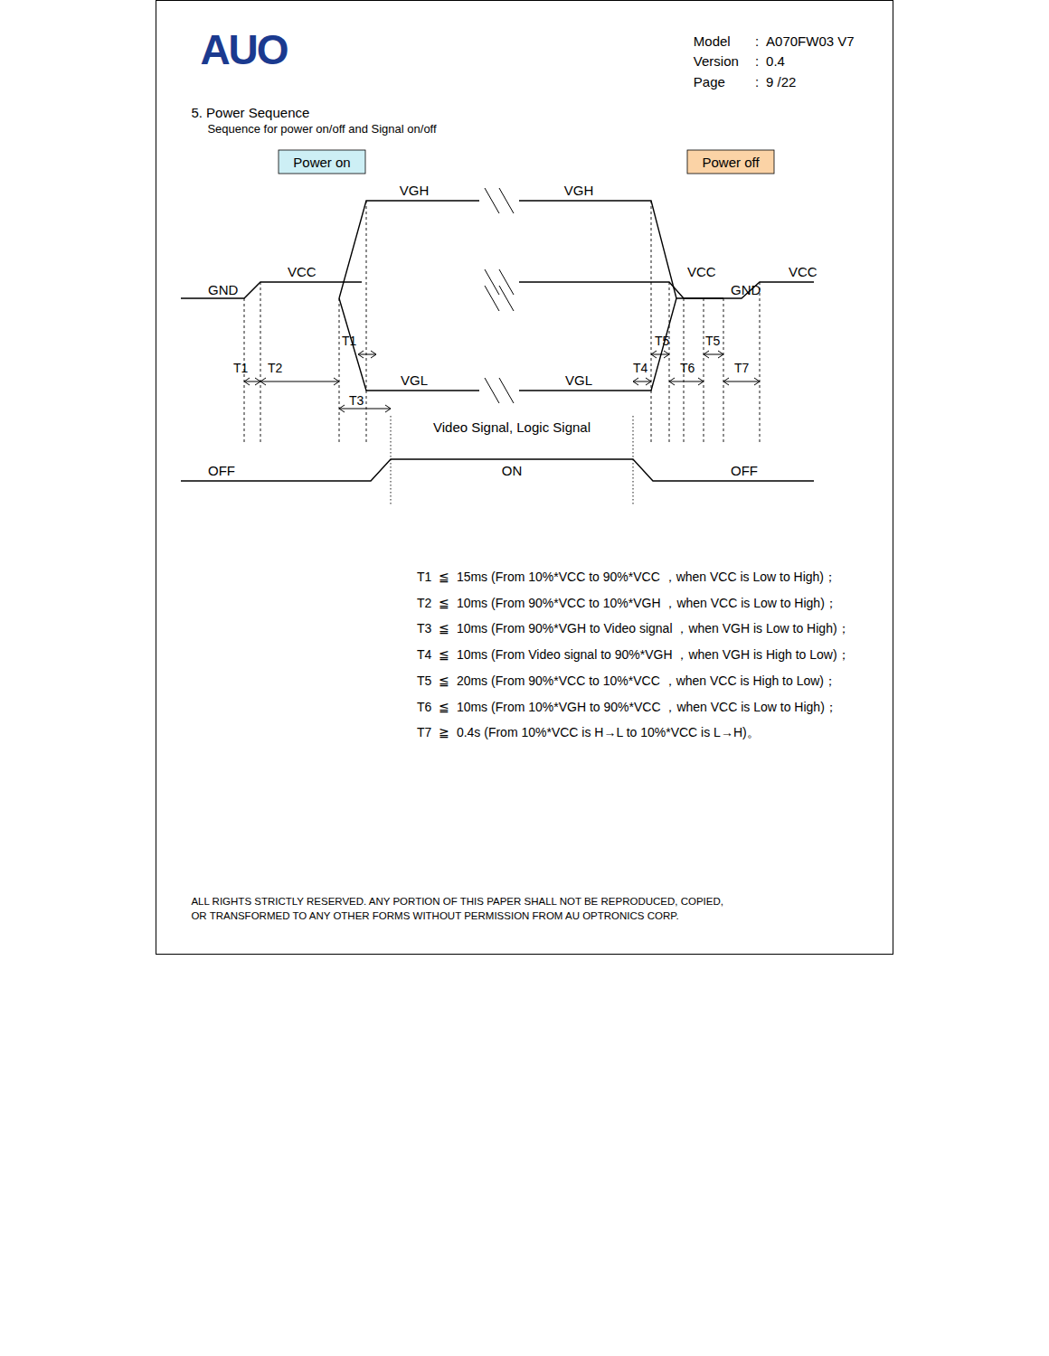AUO
| Model | : | A070FW03 V7 |
| Version | : | 0.4 |
| Page | : | 9 /22 |
5. Power Sequence
Sequence for power on/off and Signal on/off
Power on Power off GND VCC VGH VGL VGH VCC VGL GND VCC T1 T1 T2 T3 T5 T5 T4 T6 T7 Video Signal, Logic Signal OFF ON OFF
T1 15ms (From 10%*VCC to 90%*VCC ，when VCC is Low to High)；
T2 10ms (From 90%*VCC to 10%*VGH ，when VCC is Low to High)；
T3 10ms (From 90%*VGH to Video signal ，when VGH is Low to High)；
T4 10ms (From Video signal to 90%*VGH ，when VGH is High to Low)；
T5 20ms (From 90%*VCC to 10%*VCC ，when VCC is High to Low)；
T6 10ms (From 10%*VGH to 90%*VCC ，when VCC is Low to High)；
T7 0.4s (From 10%*VCC is H→L to 10%*VCC is L→H)。
ALL RIGHTS STRICTLY RESERVED. ANY PORTION OF THIS PAPER SHALL NOT BE REPRODUCED, COPIED,
OR TRANSFORMED TO ANY OTHER FORMS WITHOUT PERMISSION FROM AU OPTRONICS CORP.